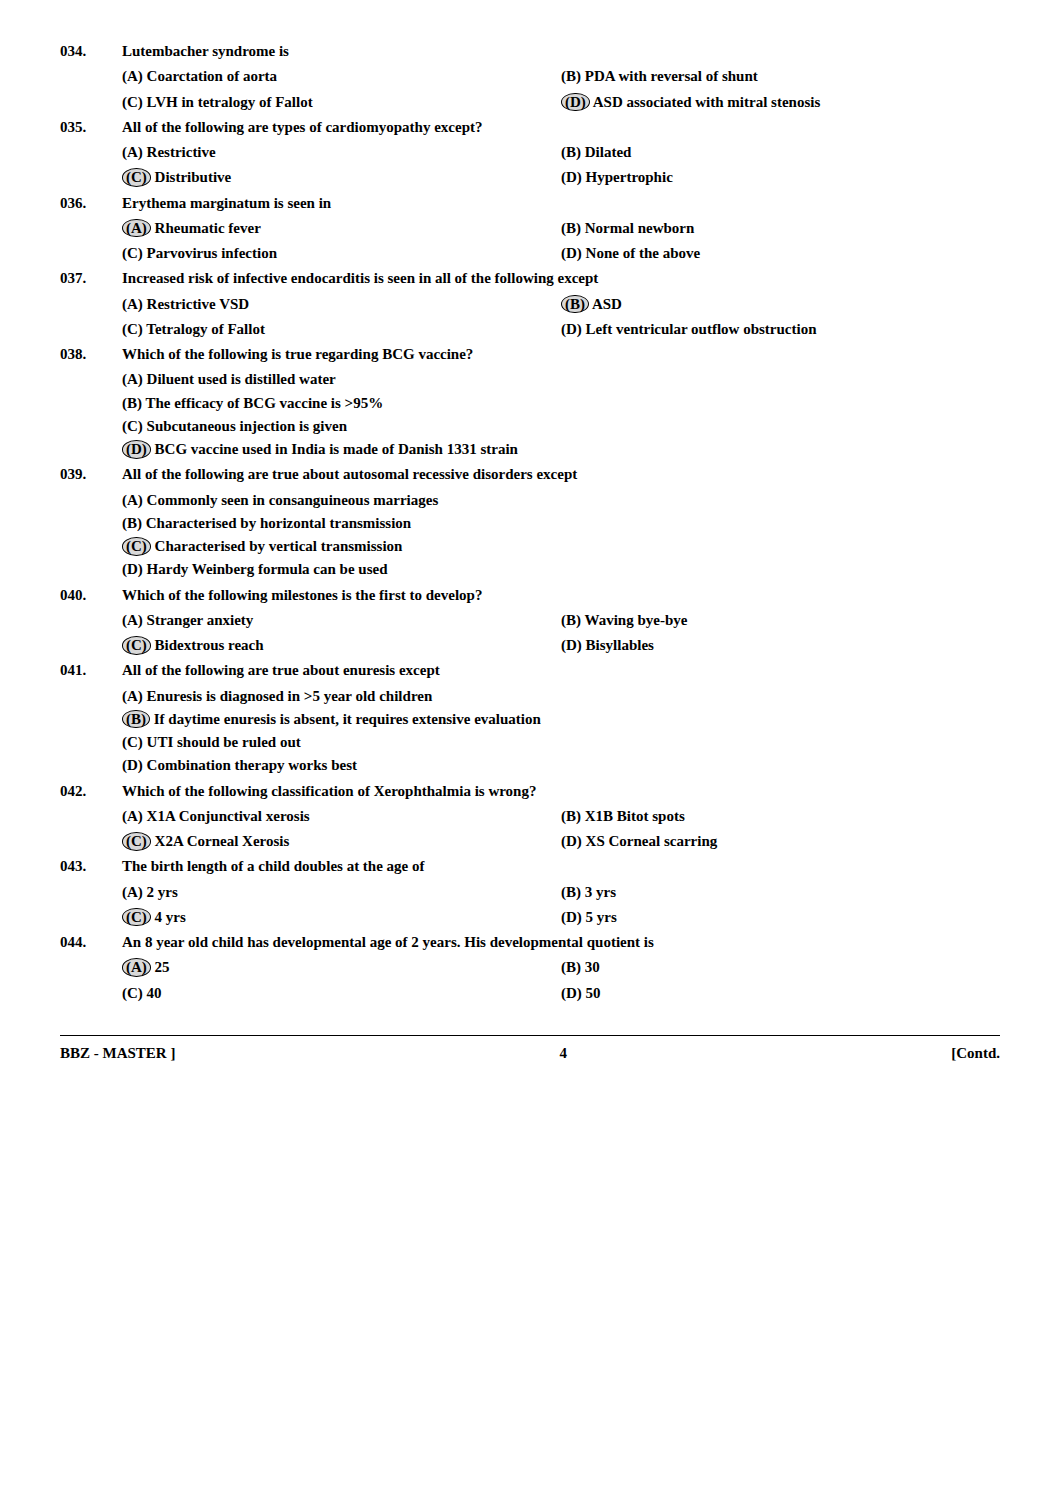034.
Lutembacher syndrome is
(A) Coarctation of aorta
(B) PDA with reversal of shunt
(C) LVH in tetralogy of Fallot
(D) ASD associated with mitral stenosis
035.
All of the following are types of cardiomyopathy except?
(A) Restrictive
(B) Dilated
(C) Distributive
(D) Hypertrophic
036.
Erythema marginatum is seen in
(A) Rheumatic fever
(B) Normal newborn
(C) Parvovirus infection
(D) None of the above
037.
Increased risk of infective endocarditis is seen in all of the following except
(A) Restrictive VSD
(B) ASD
(C) Tetralogy of Fallot
(D) Left ventricular outflow obstruction
038.
Which of the following is true regarding BCG vaccine?
(A) Diluent used is distilled water
(B) The efficacy of BCG vaccine is >95%
(C) Subcutaneous injection is given
(D) BCG vaccine used in India is made of Danish 1331 strain
039.
All of the following are true about autosomal recessive disorders except
(A) Commonly seen in consanguineous marriages
(B) Characterised by horizontal transmission
(C) Characterised by vertical transmission
(D) Hardy Weinberg formula can be used
040.
Which of the following milestones is the first to develop?
(A) Stranger anxiety
(B) Waving bye-bye
(C) Bidextrous reach
(D) Bisyllables
041.
All of the following are true about enuresis except
(A) Enuresis is diagnosed in >5 year old children
(B) If daytime enuresis is absent, it requires extensive evaluation
(C) UTI should be ruled out
(D) Combination therapy works best
042.
Which of the following classification of Xerophthalmia is wrong?
(A) X1A Conjunctival xerosis
(B) X1B Bitot spots
(C) X2A Corneal Xerosis
(D) XS Corneal scarring
043.
The birth length of a child doubles at the age of
(A) 2 yrs
(B) 3 yrs
(C) 4 yrs
(D) 5 yrs
044.
An 8 year old child has developmental age of 2 years. His developmental quotient is
(A) 25
(B) 30
(C) 40
(D) 50
BBZ - MASTER ]
4
[Contd.